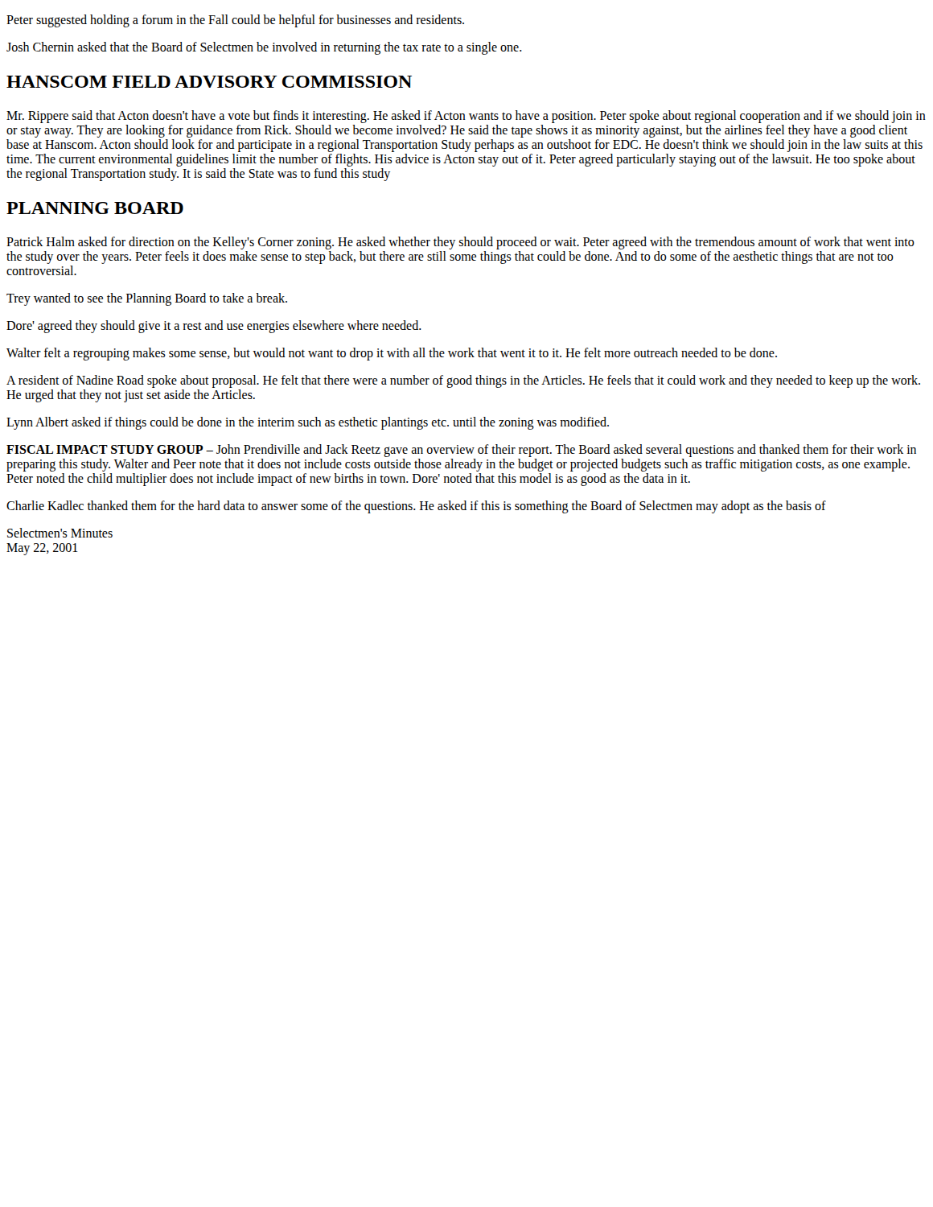Peter suggested holding a forum in the Fall could be helpful for businesses and residents.
Josh Chernin asked that the Board of Selectmen be involved in returning the tax rate to a single one.
HANSCOM FIELD ADVISORY COMMISSION
Mr. Rippere said that Acton doesn't have a vote but finds it interesting. He asked if Acton wants to have a position. Peter spoke about regional cooperation and if we should join in or stay away. They are looking for guidance from Rick. Should we become involved? He said the tape shows it as minority against, but the airlines feel they have a good client base at Hanscom. Acton should look for and participate in a regional Transportation Study perhaps as an outshoot for EDC. He doesn't think we should join in the law suits at this time. The current environmental guidelines limit the number of flights. His advice is Acton stay out of it. Peter agreed particularly staying out of the lawsuit. He too spoke about the regional Transportation study. It is said the State was to fund this study
PLANNING BOARD
Patrick Halm asked for direction on the Kelley's Corner zoning. He asked whether they should proceed or wait. Peter agreed with the tremendous amount of work that went into the study over the years. Peter feels it does make sense to step back, but there are still some things that could be done. And to do some of the aesthetic things that are not too controversial.
Trey wanted to see the Planning Board to take a break.
Dore' agreed they should give it a rest and use energies elsewhere where needed.
Walter felt a regrouping makes some sense, but would not want to drop it with all the work that went it to it. He felt more outreach needed to be done.
A resident of Nadine Road spoke about proposal. He felt that there were a number of good things in the Articles. He feels that it could work and they needed to keep up the work. He urged that they not just set aside the Articles.
Lynn Albert asked if things could be done in the interim such as esthetic plantings etc. until the zoning was modified.
FISCAL IMPACT STUDY GROUP – John Prendiville and Jack Reetz gave an overview of their report. The Board asked several questions and thanked them for their work in preparing this study. Walter and Peer note that it does not include costs outside those already in the budget or projected budgets such as traffic mitigation costs, as one example. Peter noted the child multiplier does not include impact of new births in town. Dore' noted that this model is as good as the data in it.
Charlie Kadlec thanked them for the hard data to answer some of the questions. He asked if this is something the Board of Selectmen may adopt as the basis of
Selectmen's Minutes
May 22, 2001